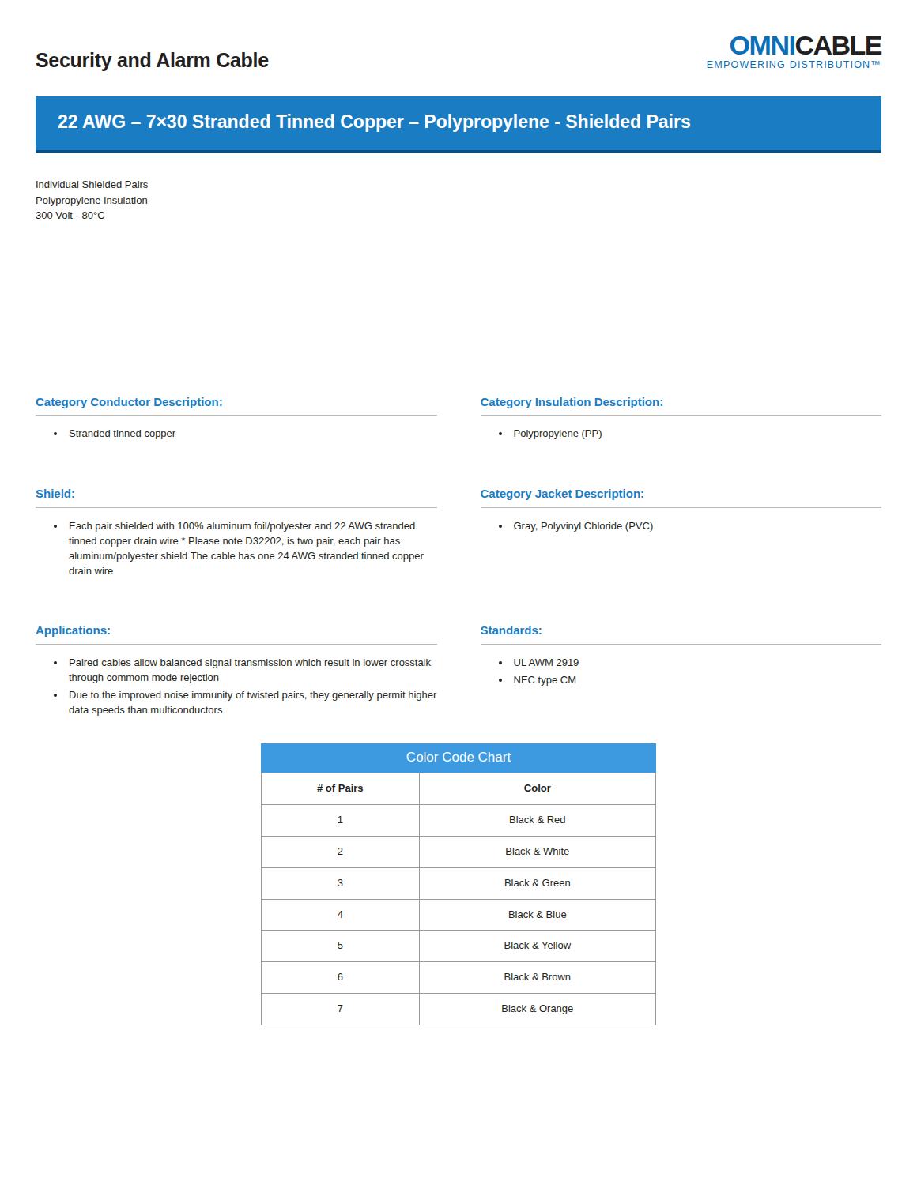Security and Alarm Cable
OMNI CABLE
EMPOWERING DISTRIBUTION™
22 AWG – 7×30 Stranded Tinned Copper – Polypropylene - Shielded Pairs
Individual Shielded Pairs
Polypropylene Insulation
300 Volt - 80°C
Category Conductor Description:
Stranded tinned copper
Category Insulation Description:
Polypropylene (PP)
Shield:
Each pair shielded with 100% aluminum foil/polyester and 22 AWG stranded tinned copper drain wire * Please note D32202, is two pair, each pair has aluminum/polyester shield The cable has one 24 AWG stranded tinned copper drain wire
Category Jacket Description:
Gray, Polyvinyl Chloride (PVC)
Applications:
Paired cables allow balanced signal transmission which result in lower crosstalk through commom mode rejection
Due to the improved noise immunity of twisted pairs, they generally permit higher data speeds than multiconductors
Standards:
UL AWM 2919
NEC type CM
Color Code Chart
| # of Pairs | Color |
| --- | --- |
| 1 | Black & Red |
| 2 | Black & White |
| 3 | Black & Green |
| 4 | Black & Blue |
| 5 | Black & Yellow |
| 6 | Black & Brown |
| 7 | Black & Orange |